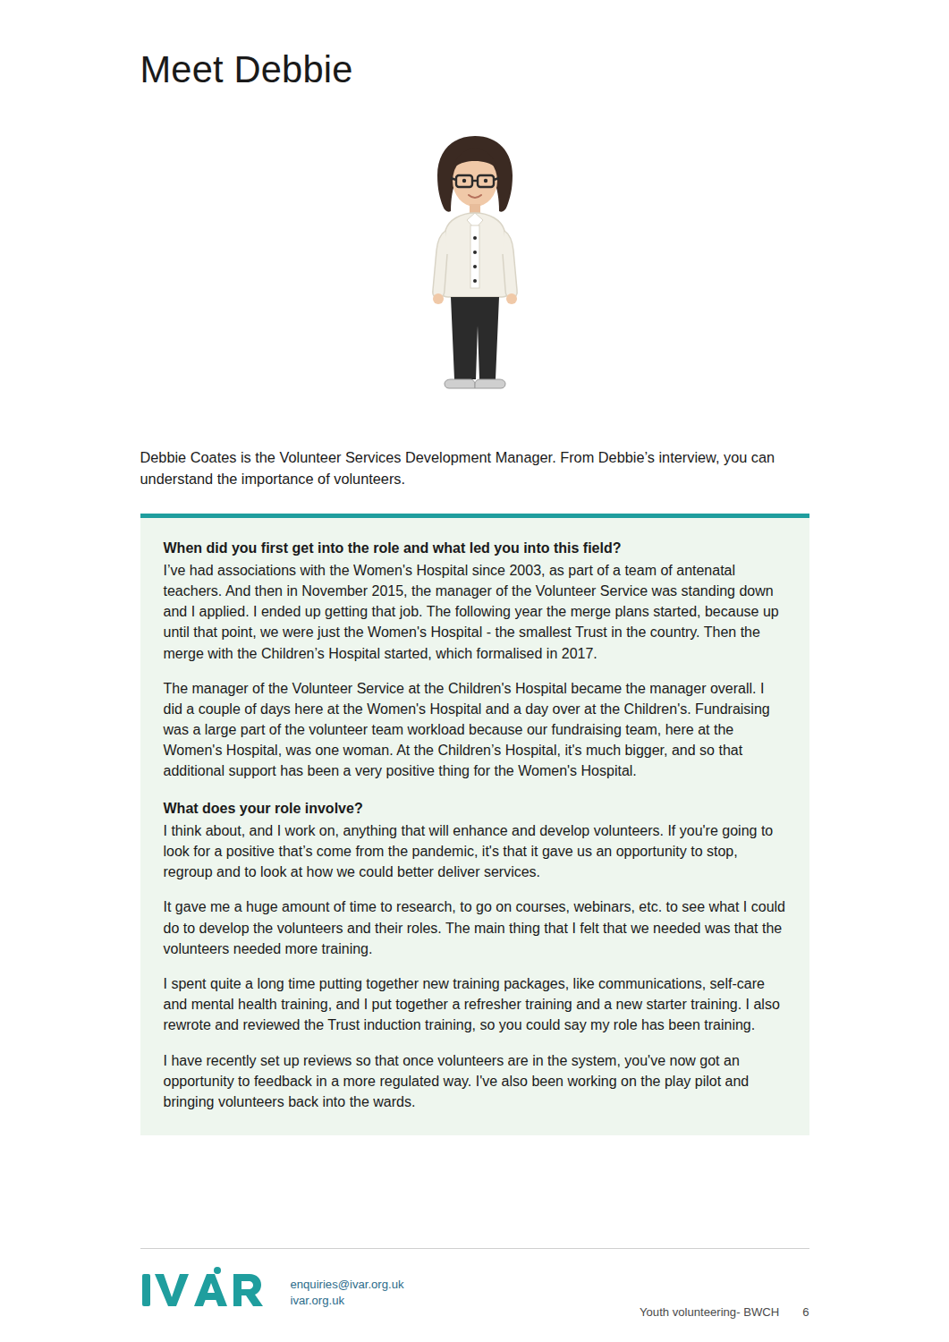Meet Debbie
Debbie Coates is the Volunteer Services Development Manager. From Debbie’s interview, you can understand the importance of volunteers.
When did you first get into the role and what led you into this field?
I’ve had associations with the Women's Hospital since 2003, as part of a team of antenatal teachers. And then in November 2015, the manager of the Volunteer Service was standing down and I applied. I ended up getting that job. The following year the merge plans started, because up until that point, we were just the Women's Hospital - the smallest Trust in the country. Then the merge with the Children’s Hospital started, which formalised in 2017.
The manager of the Volunteer Service at the Children's Hospital became the manager overall. I did a couple of days here at the Women's Hospital and a day over at the Children's. Fundraising was a large part of the volunteer team workload because our fundraising team, here at the Women's Hospital, was one woman. At the Children’s Hospital, it's much bigger, and so that additional support has been a very positive thing for the Women's Hospital.
What does your role involve?
I think about, and I work on, anything that will enhance and develop volunteers. If you're going to look for a positive that’s come from the pandemic, it's that it gave us an opportunity to stop, regroup and to look at how we could better deliver services.
It gave me a huge amount of time to research, to go on courses, webinars, etc. to see what I could do to develop the volunteers and their roles. The main thing that I felt that we needed was that the volunteers needed more training.
I spent quite a long time putting together new training packages, like communications, self-care and mental health training, and I put together a refresher training and a new starter training. I also rewrote and reviewed the Trust induction training, so you could say my role has been training.
I have recently set up reviews so that once volunteers are in the system, you've now got an opportunity to feedback in a more regulated way. I've also been working on the play pilot and bringing volunteers back into the wards.
enquiries@ivar.org.uk
ivar.org.uk
Youth volunteering- BWCH 6